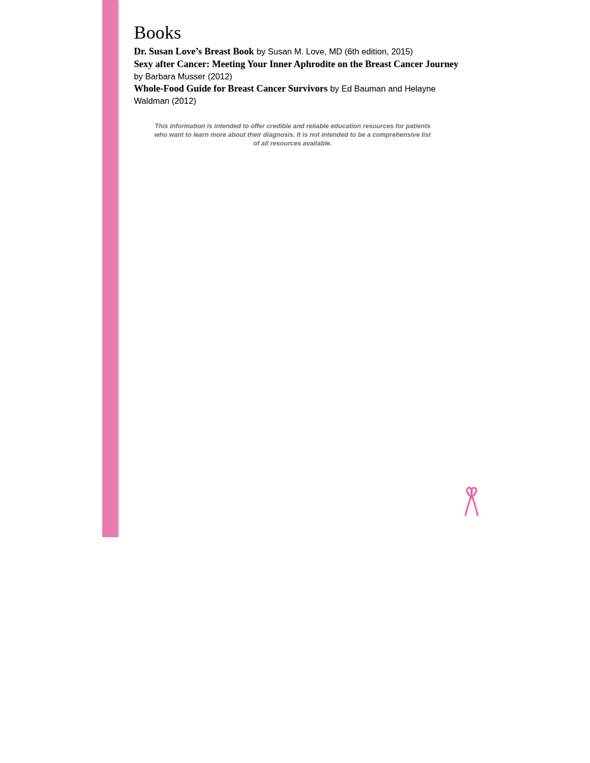Books
Dr. Susan Love’s Breast Book by Susan M. Love, MD (6th edition, 2015)
Sexy after Cancer: Meeting Your Inner Aphrodite on the Breast Cancer Journey
by Barbara Musser (2012)
Whole-Food Guide for Breast Cancer Survivors by Ed Bauman and Helayne Waldman (2012)
This information is intended to offer credible and reliable education resources for patients who want to learn more about their diagnosis. It is not intended to be a comprehensive list of all resources available.